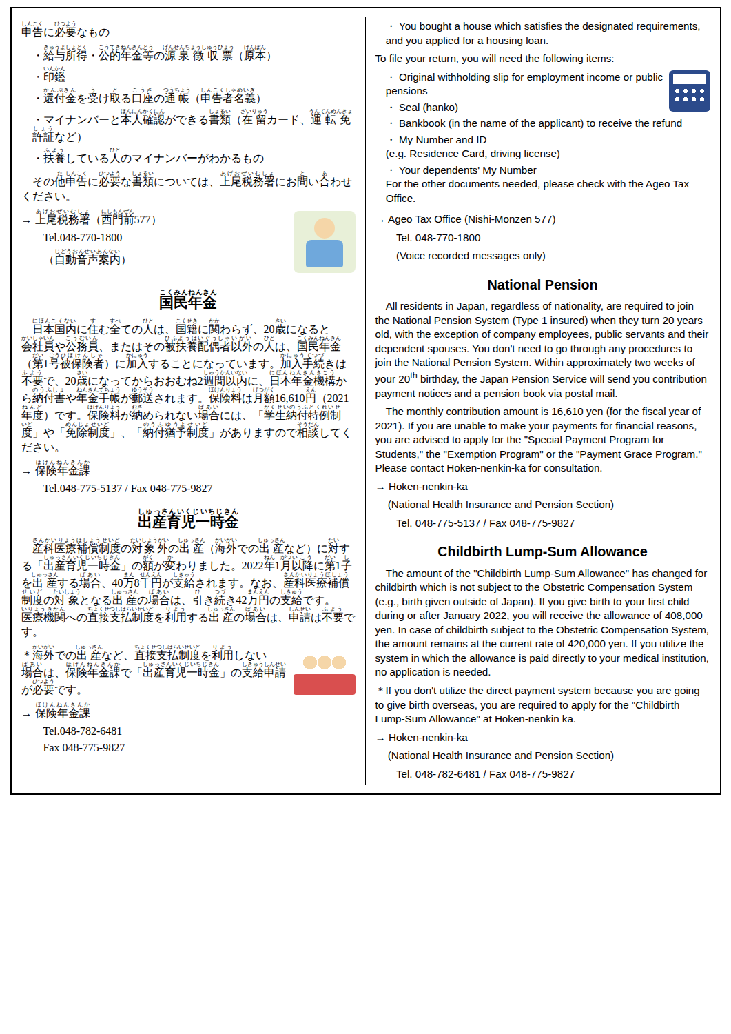申告に必要なもの
給与所得・公的年金等の源泉徴収票（原本）
印鑑
還付金を受け取る口座の通帳（申告者名義）
マイナンバーと本人確認ができる書類（在留カード、運転免許証など）
扶養している人のマイナンバーがわかるもの
その他申告に必要な書類については、上尾税務署にお問い合わせください。
→ 上尾税務署（西門前577）
Tel.048-770-1800
（自動音声案内）
国民年金
日本国内に住む全ての人は、国籍に関わらず、20歳になると会社員や公務員、またはその被扶養配偶者以外の人は、国民年金（第1号被保険者）に加入することになっています。加入手続きは不要で、20歳になってからおおむね2週間以内に、日本年金機構から納付書や年金手帳が郵送されます。保険料は月額16,610円（2021年度）です。保険料が納められない場合には、「学生納付特例制度」や「免除制度」、「納付猶予制度」がありますので相談してください。
→ 保険年金課
Tel.048-775-5137 / Fax 048-775-9827
出産育児一時金
産科医療補償制度の対象外の出産（海外での出産など）に対する「出産育児一時金」の額が変わりました。2022年1月以降に第1子を出産する場合、40万8千円が支給されます。なお、産科医療補償制度の対象となる出産の場合は、引き続き42万円の支給です。医療機関への直接支払制度を利用する出産の場合は、申請は不要です。
＊海外での出産など、直接支払制度を利用しない場合は、保険年金課で「出産育児一時金」の支給申請が必要です。
→ 保険年金課
Tel.048-782-6481
Fax 048-775-9827
You bought a house which satisfies the designated requirements, and you applied for a housing loan.
To file your return, you will need the following items:
Original withholding slip for employment income or public pensions
Seal (hanko)
Bankbook (in the name of the applicant) to receive the refund
My Number and ID
(e.g. Residence Card, driving license)
Your dependents' My Number
For the other documents needed, please check with the Ageo Tax Office.
→ Ageo Tax Office (Nishi-Monzen 577)
Tel. 048-770-1800
(Voice recorded messages only)
National Pension
All residents in Japan, regardless of nationality, are required to join the National Pension System (Type 1 insured) when they turn 20 years old, with the exception of company employees, public servants and their dependent spouses. You don't need to go through any procedures to join the National Pension System. Within approximately two weeks of your 20th birthday, the Japan Pension Service will send you contribution payment notices and a pension book via postal mail.
The monthly contribution amount is 16,610 yen (for the fiscal year of 2021). If you are unable to make your payments for financial reasons, you are advised to apply for the "Special Payment Program for Students," the "Exemption Program" or the "Payment Grace Program." Please contact Hoken-nenkin-ka for consultation.
→ Hoken-nenkin-ka
(National Health Insurance and Pension Section)
Tel. 048-775-5137 / Fax 048-775-9827
Childbirth Lump-Sum Allowance
The amount of the "Childbirth Lump-Sum Allowance" has changed for childbirth which is not subject to the Obstetric Compensation System (e.g., birth given outside of Japan). If you give birth to your first child during or after January 2022, you will receive the allowance of 408,000 yen. In case of childbirth subject to the Obstetric Compensation System, the amount remains at the current rate of 420,000 yen. If you utilize the system in which the allowance is paid directly to your medical institution, no application is needed.
＊If you don't utilize the direct payment system because you are going to give birth overseas, you are required to apply for the "Childbirth Lump-Sum Allowance" at Hoken-nenkin ka.
→ Hoken-nenkin-ka
(National Health Insurance and Pension Section)
Tel. 048-782-6481 / Fax 048-775-9827